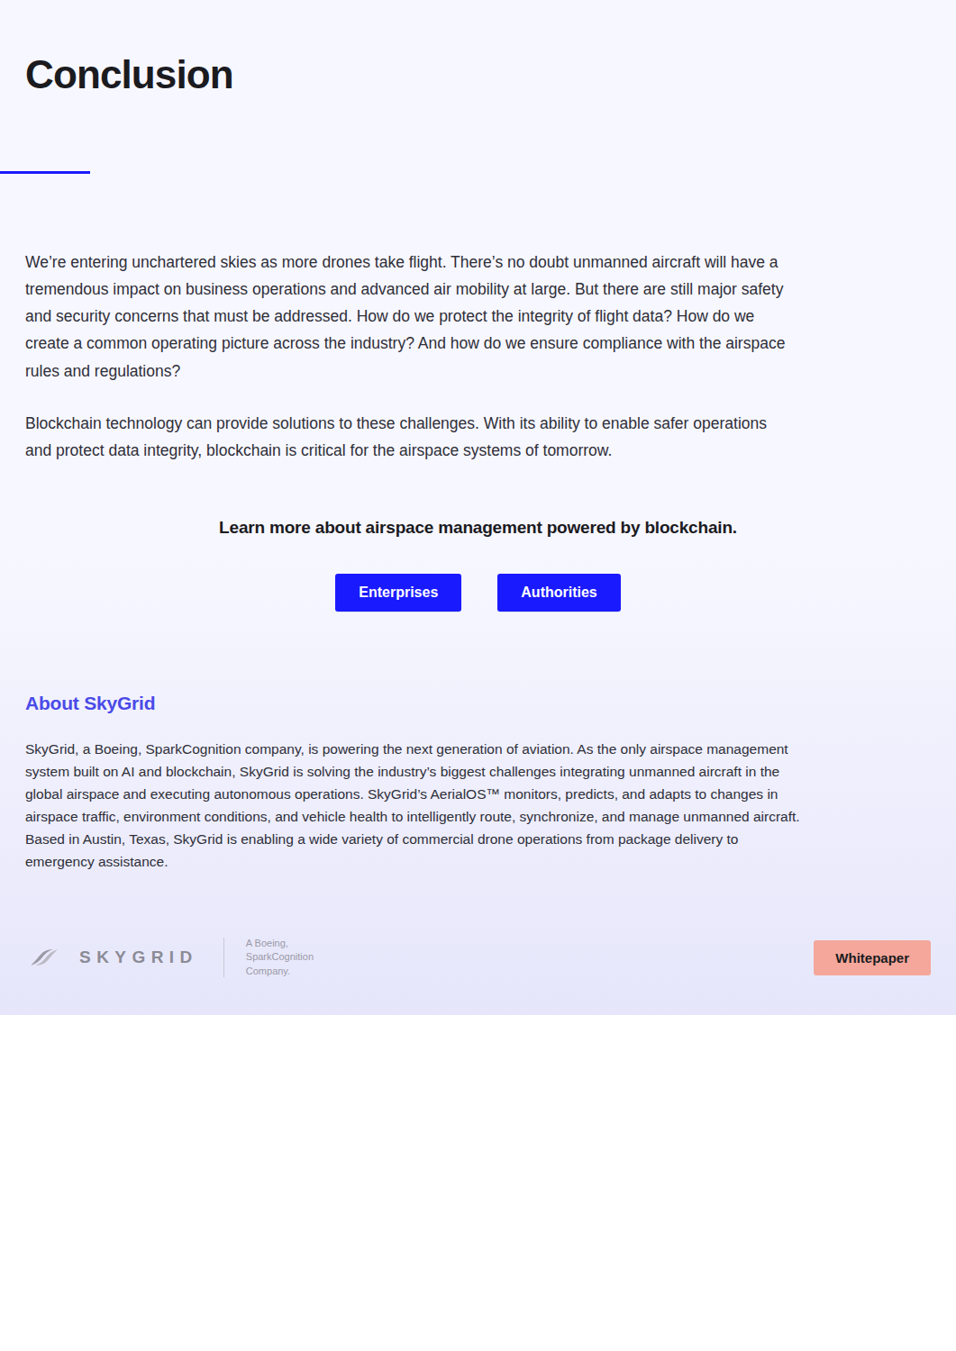Conclusion
We’re entering unchartered skies as more drones take flight. There’s no doubt unmanned aircraft will have a tremendous impact on business operations and advanced air mobility at large. But there are still major safety and security concerns that must be addressed. How do we protect the integrity of flight data? How do we create a common operating picture across the industry? And how do we ensure compliance with the airspace rules and regulations?
Blockchain technology can provide solutions to these challenges. With its ability to enable safer operations and protect data integrity, blockchain is critical for the airspace systems of tomorrow.
Learn more about airspace management powered by blockchain.
Enterprises Authorities
About SkyGrid
SkyGrid, a Boeing, SparkCognition company, is powering the next generation of aviation. As the only airspace management system built on AI and blockchain, SkyGrid is solving the industry’s biggest challenges integrating unmanned aircraft in the global airspace and executing autonomous operations. SkyGrid’s AerialOS™ monitors, predicts, and adapts to changes in airspace traffic, environment conditions, and vehicle health to intelligently route, synchronize, and manage unmanned aircraft. Based in Austin, Texas, SkyGrid is enabling a wide variety of commercial drone operations from package delivery to emergency assistance.
SKYGRID A Boeing,
SparkCognition
Company.
Whitepaper